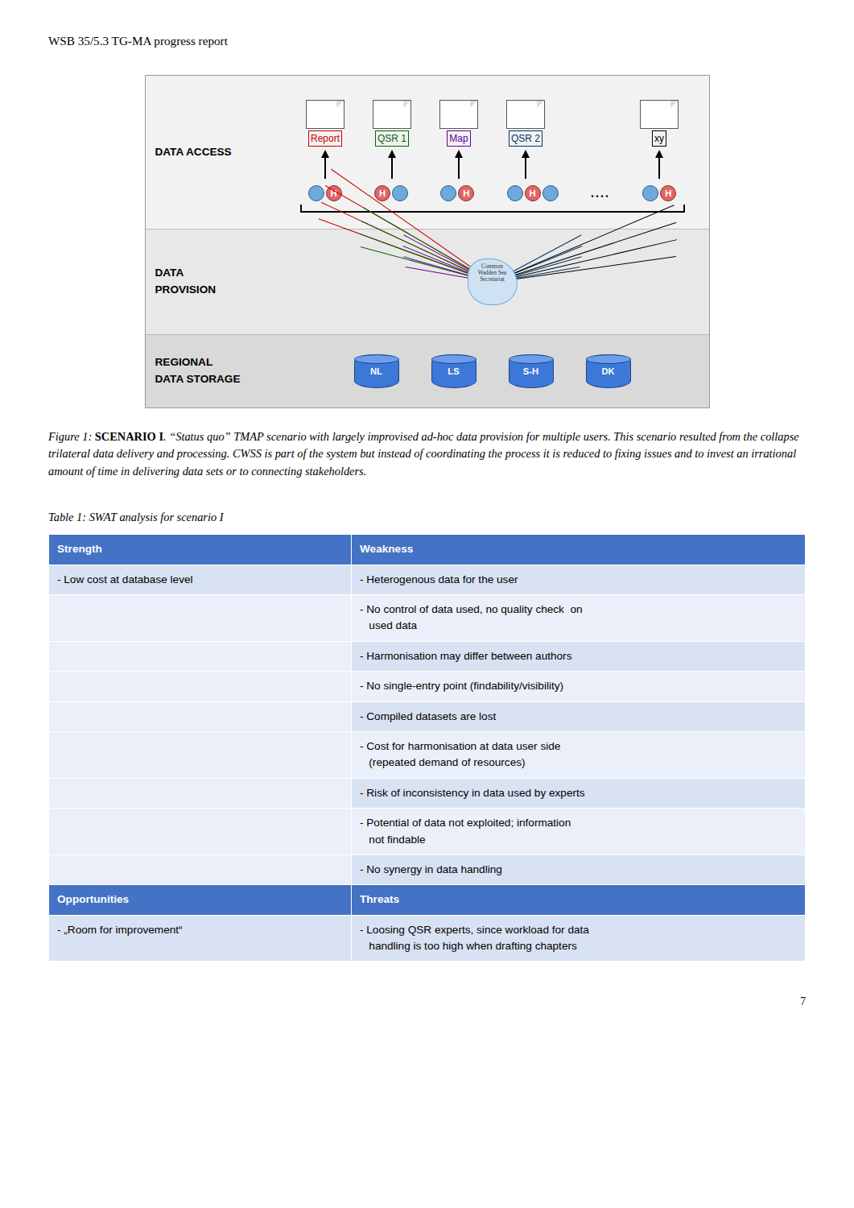WSB 35/5.3 TG-MA progress report
DATA ACCESS
Report
QSR 1
Map
QSR 2
xy
H
H
H
H
....
H
DATA
PROVISION
Common
Wadden Sea
Secretariat
REGIONAL
DATA STORAGE
NL
LS
S-H
DK
Figure 1: SCENARIO I. “Status quo” TMAP scenario with largely improvised ad-hoc data provision for multiple users. This scenario resulted from the collapse trilateral data delivery and processing. CWSS is part of the system but instead of coordinating the process it is reduced to fixing issues and to invest an irrational amount of time in delivering data sets or to connecting stakeholders.
Table 1: SWAT analysis for scenario I
| Strength | Weakness |
| --- | --- |
| - Low cost at database level | - Heterogenous data for the user |
| | - No control of data used, no quality check on used data |
| | - Harmonisation may differ between authors |
| | - No single-entry point (findability/visibility) |
| | - Compiled datasets are lost |
| | - Cost for harmonisation at data user side (repeated demand of resources) |
| | - Risk of inconsistency in data used by experts |
| | - Potential of data not exploited; information not findable |
| | - No synergy in data handling |
| Opportunities | Threats |
| - „Room for improvement“ | - Loosing QSR experts, since workload for data handling is too high when drafting chapters |
7